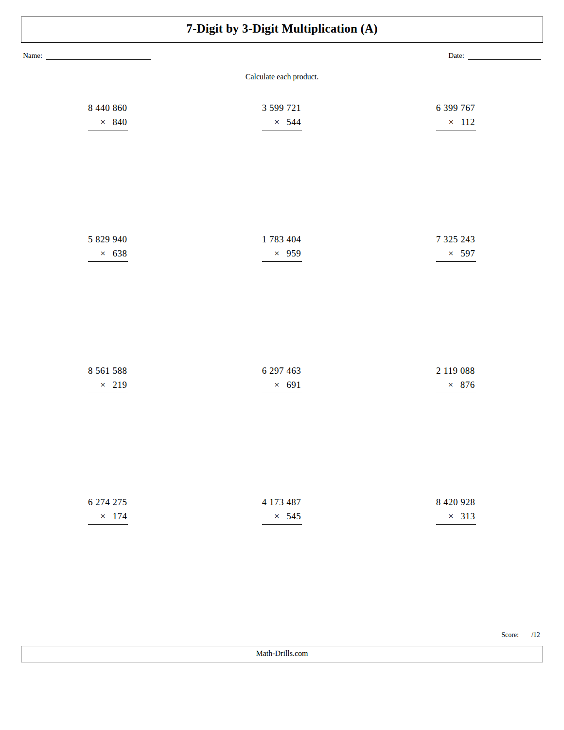7-Digit by 3-Digit Multiplication (A)
Name:
Date:
Calculate each product.
| 8 440 860 × 840 | 3 599 721 × 544 | 6 399 767 × 112 |
| 5 829 940 × 638 | 1 783 404 × 959 | 7 325 243 × 597 |
| 8 561 588 × 219 | 6 297 463 × 691 | 2 119 088 × 876 |
| 6 274 275 × 174 | 4 173 487 × 545 | 8 420 928 × 313 |
Score:/12
Math-Drills.com